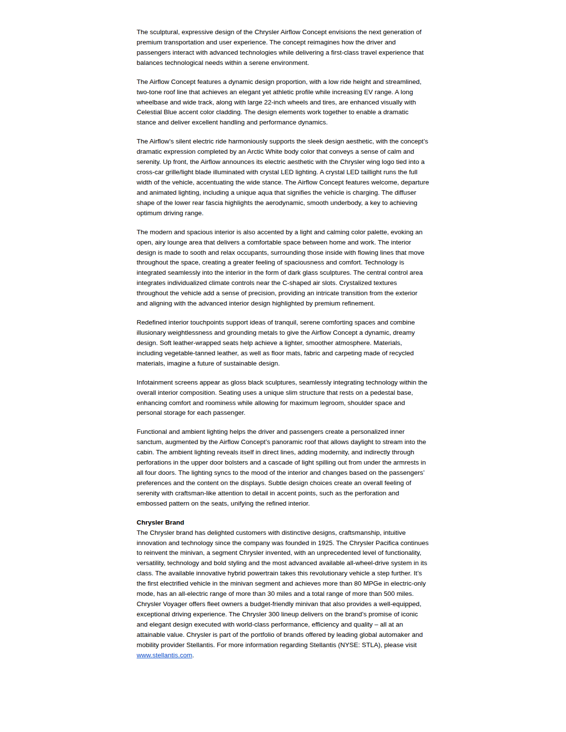The sculptural, expressive design of the Chrysler Airflow Concept envisions the next generation of premium transportation and user experience. The concept reimagines how the driver and passengers interact with advanced technologies while delivering a first-class travel experience that balances technological needs within a serene environment.
The Airflow Concept features a dynamic design proportion, with a low ride height and streamlined, two-tone roof line that achieves an elegant yet athletic profile while increasing EV range. A long wheelbase and wide track, along with large 22-inch wheels and tires, are enhanced visually with Celestial Blue accent color cladding. The design elements work together to enable a dramatic stance and deliver excellent handling and performance dynamics.
The Airflow’s silent electric ride harmoniously supports the sleek design aesthetic, with the concept’s dramatic expression completed by an Arctic White body color that conveys a sense of calm and serenity. Up front, the Airflow announces its electric aesthetic with the Chrysler wing logo tied into a cross-car grille/light blade illuminated with crystal LED lighting. A crystal LED taillight runs the full width of the vehicle, accentuating the wide stance. The Airflow Concept features welcome, departure and animated lighting, including a unique aqua that signifies the vehicle is charging. The diffuser shape of the lower rear fascia highlights the aerodynamic, smooth underbody, a key to achieving optimum driving range.
The modern and spacious interior is also accented by a light and calming color palette, evoking an open, airy lounge area that delivers a comfortable space between home and work. The interior design is made to sooth and relax occupants, surrounding those inside with flowing lines that move throughout the space, creating a greater feeling of spaciousness and comfort. Technology is integrated seamlessly into the interior in the form of dark glass sculptures. The central control area integrates individualized climate controls near the C-shaped air slots. Crystalized textures throughout the vehicle add a sense of precision, providing an intricate transition from the exterior and aligning with the advanced interior design highlighted by premium refinement.
Redefined interior touchpoints support ideas of tranquil, serene comforting spaces and combine illusionary weightlessness and grounding metals to give the Airflow Concept a dynamic, dreamy design. Soft leather-wrapped seats help achieve a lighter, smoother atmosphere. Materials, including vegetable-tanned leather, as well as floor mats, fabric and carpeting made of recycled materials, imagine a future of sustainable design.
Infotainment screens appear as gloss black sculptures, seamlessly integrating technology within the overall interior composition. Seating uses a unique slim structure that rests on a pedestal base, enhancing comfort and roominess while allowing for maximum legroom, shoulder space and personal storage for each passenger.
Functional and ambient lighting helps the driver and passengers create a personalized inner sanctum, augmented by the Airflow Concept’s panoramic roof that allows daylight to stream into the cabin. The ambient lighting reveals itself in direct lines, adding modernity, and indirectly through perforations in the upper door bolsters and a cascade of light spilling out from under the armrests in all four doors. The lighting syncs to the mood of the interior and changes based on the passengers’ preferences and the content on the displays. Subtle design choices create an overall feeling of serenity with craftsman-like attention to detail in accent points, such as the perforation and embossed pattern on the seats, unifying the refined interior.
Chrysler Brand
The Chrysler brand has delighted customers with distinctive designs, craftsmanship, intuitive innovation and technology since the company was founded in 1925. The Chrysler Pacifica continues to reinvent the minivan, a segment Chrysler invented, with an unprecedented level of functionality, versatility, technology and bold styling and the most advanced available all-wheel-drive system in its class. The available innovative hybrid powertrain takes this revolutionary vehicle a step further. It’s the first electrified vehicle in the minivan segment and achieves more than 80 MPGe in electric-only mode, has an all-electric range of more than 30 miles and a total range of more than 500 miles. Chrysler Voyager offers fleet owners a budget-friendly minivan that also provides a well-equipped, exceptional driving experience. The Chrysler 300 lineup delivers on the brand’s promise of iconic and elegant design executed with world-class performance, efficiency and quality – all at an attainable value. Chrysler is part of the portfolio of brands offered by leading global automaker and mobility provider Stellantis. For more information regarding Stellantis (NYSE: STLA), please visit www.stellantis.com.